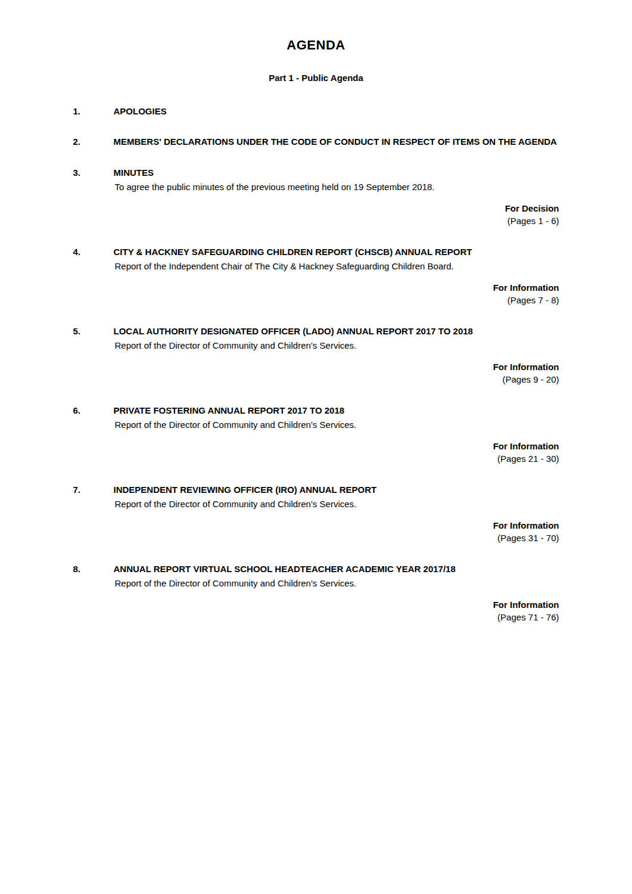AGENDA
Part 1 - Public Agenda
Apologies
Members' declarations under the code of conduct in respect of items on the agenda
Minutes
To agree the public minutes of the previous meeting held on 19 September 2018.
For Decision
(Pages 1 - 6)
City & Hackney Safeguarding Children Report (CHSCB) Annual Report
Report of the Independent Chair of The City & Hackney Safeguarding Children Board.
For Information
(Pages 7 - 8)
Local Authority Designated Officer (LADO) Annual Report 2017 to 2018
Report of the Director of Community and Children’s Services.
For Information
(Pages 9 - 20)
Private Fostering Annual Report 2017 to 2018
Report of the Director of Community and Children’s Services.
For Information
(Pages 21 - 30)
Independent Reviewing Officer (IRO) Annual Report
Report of the Director of Community and Children’s Services.
For Information
(Pages 31 - 70)
Annual Report Virtual School Headteacher Academic Year 2017/18
Report of the Director of Community and Children’s Services.
For Information
(Pages 71 - 76)